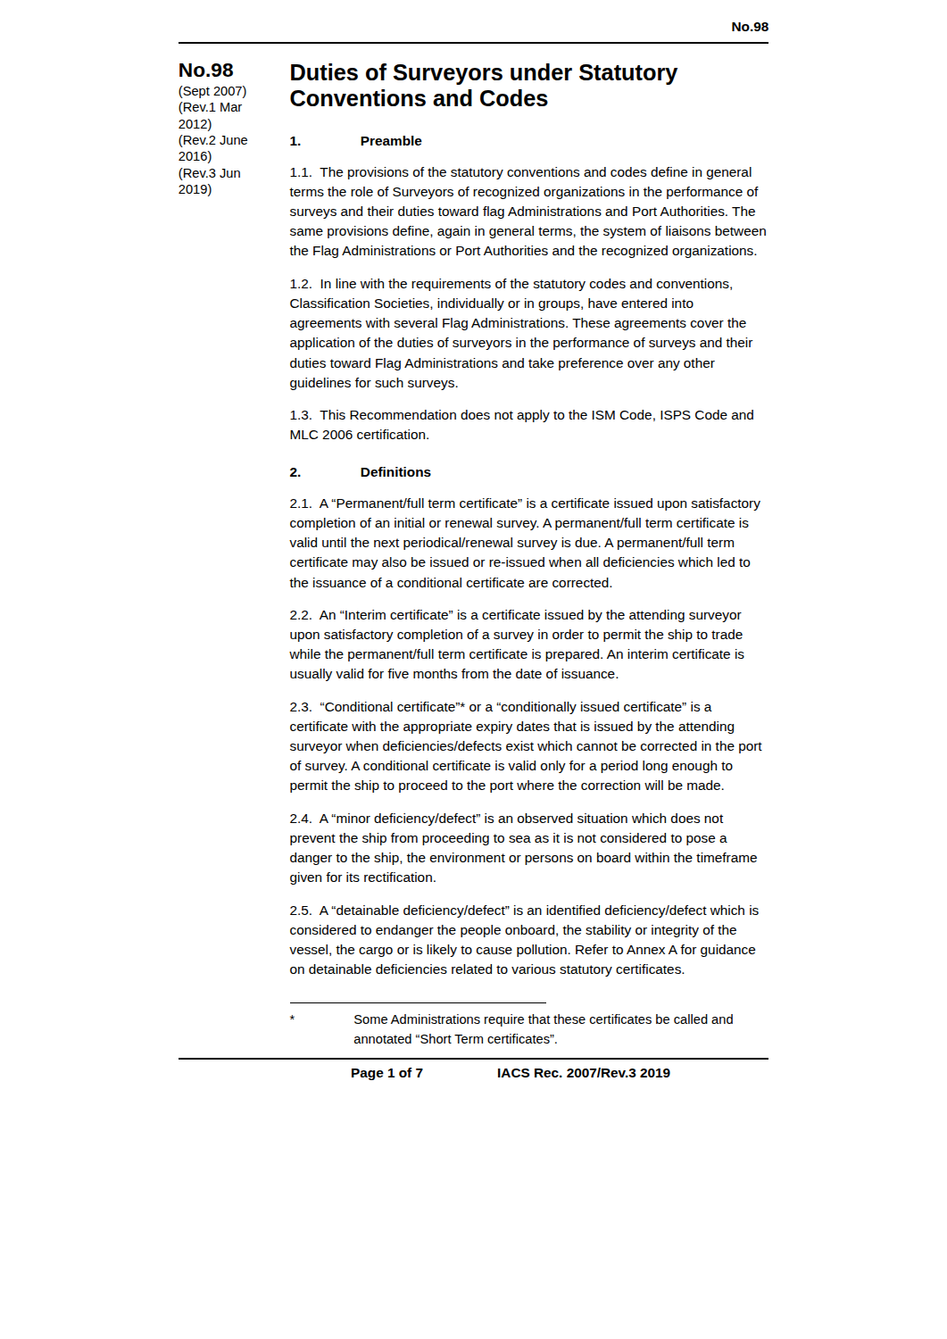No.98
No.98
(Sept 2007)
(Rev.1 Mar 2012)
(Rev.2 June 2016)
(Rev.3 Jun 2019)
Duties of Surveyors under Statutory Conventions and Codes
1. Preamble
1.1. The provisions of the statutory conventions and codes define in general terms the role of Surveyors of recognized organizations in the performance of surveys and their duties toward flag Administrations and Port Authorities. The same provisions define, again in general terms, the system of liaisons between the Flag Administrations or Port Authorities and the recognized organizations.
1.2. In line with the requirements of the statutory codes and conventions, Classification Societies, individually or in groups, have entered into agreements with several Flag Administrations. These agreements cover the application of the duties of surveyors in the performance of surveys and their duties toward Flag Administrations and take preference over any other guidelines for such surveys.
1.3. This Recommendation does not apply to the ISM Code, ISPS Code and MLC 2006 certification.
2. Definitions
2.1. A “Permanent/full term certificate” is a certificate issued upon satisfactory completion of an initial or renewal survey. A permanent/full term certificate is valid until the next periodical/renewal survey is due. A permanent/full term certificate may also be issued or re-issued when all deficiencies which led to the issuance of a conditional certificate are corrected.
2.2. An “Interim certificate” is a certificate issued by the attending surveyor upon satisfactory completion of a survey in order to permit the ship to trade while the permanent/full term certificate is prepared. An interim certificate is usually valid for five months from the date of issuance.
2.3. “Conditional certificate”* or a “conditionally issued certificate” is a certificate with the appropriate expiry dates that is issued by the attending surveyor when deficiencies/defects exist which cannot be corrected in the port of survey. A conditional certificate is valid only for a period long enough to permit the ship to proceed to the port where the correction will be made.
2.4. A “minor deficiency/defect” is an observed situation which does not prevent the ship from proceeding to sea as it is not considered to pose a danger to the ship, the environment or persons on board within the timeframe given for its rectification.
2.5. A “detainable deficiency/defect” is an identified deficiency/defect which is considered to endanger the people onboard, the stability or integrity of the vessel, the cargo or is likely to cause pollution. Refer to Annex A for guidance on detainable deficiencies related to various statutory certificates.
* Some Administrations require that these certificates be called and annotated “Short Term certificates”.
Page 1 of 7 IACS Rec. 2007/Rev.3 2019